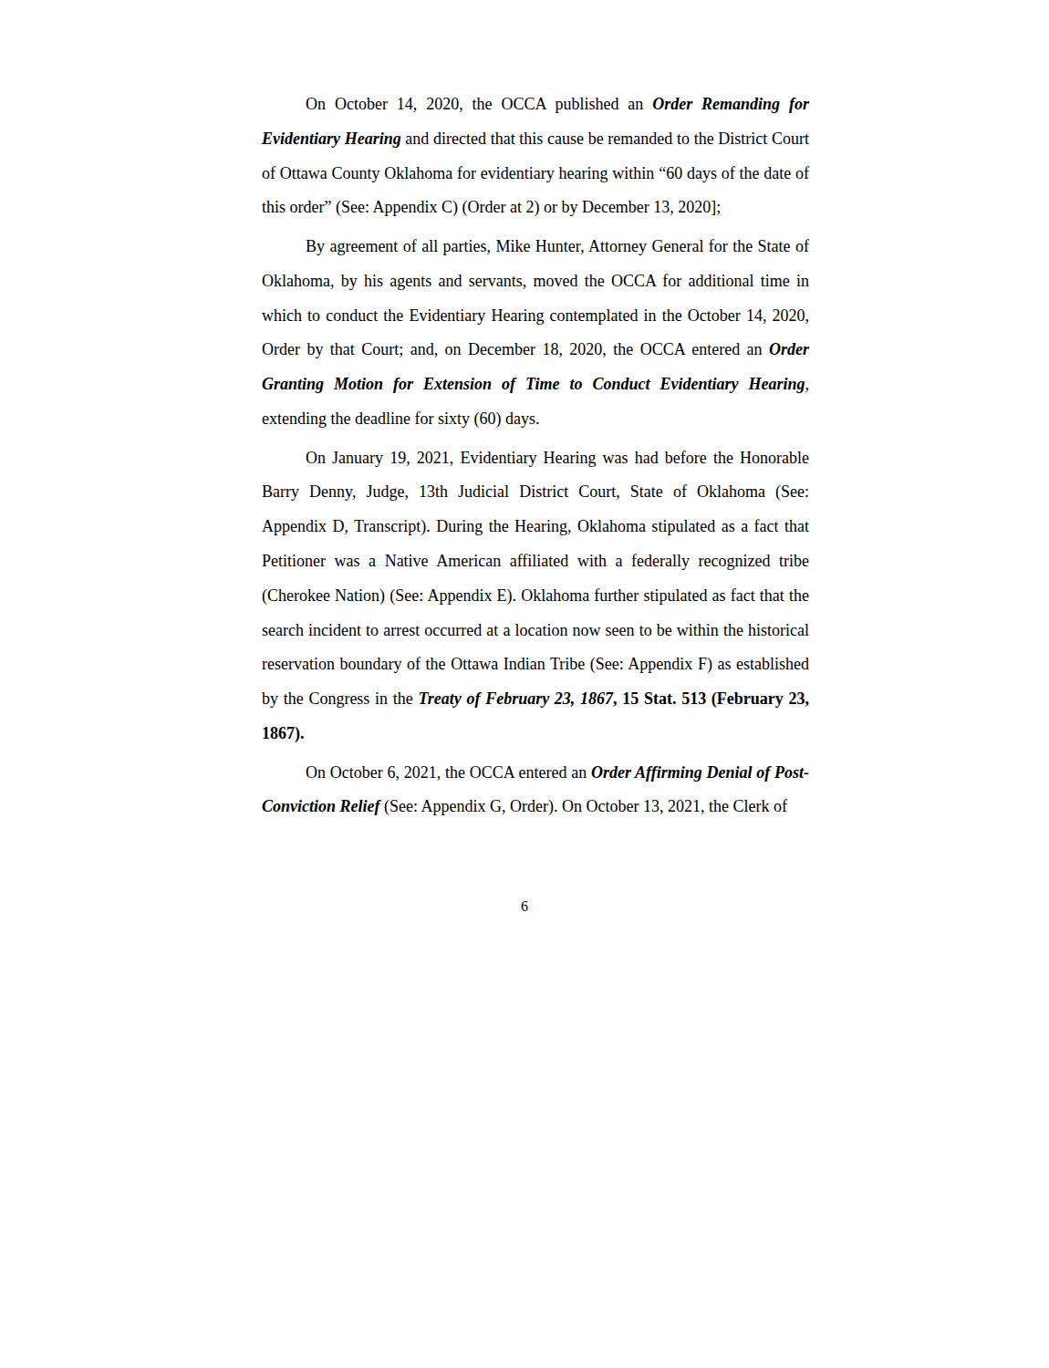On October 14, 2020, the OCCA published an Order Remanding for Evidentiary Hearing and directed that this cause be remanded to the District Court of Ottawa County Oklahoma for evidentiary hearing within “60 days of the date of this order” (See: Appendix C) (Order at 2) or by December 13, 2020];
By agreement of all parties, Mike Hunter, Attorney General for the State of Oklahoma, by his agents and servants, moved the OCCA for additional time in which to conduct the Evidentiary Hearing contemplated in the October 14, 2020, Order by that Court; and, on December 18, 2020, the OCCA entered an Order Granting Motion for Extension of Time to Conduct Evidentiary Hearing, extending the deadline for sixty (60) days.
On January 19, 2021, Evidentiary Hearing was had before the Honorable Barry Denny, Judge, 13th Judicial District Court, State of Oklahoma (See: Appendix D, Transcript). During the Hearing, Oklahoma stipulated as a fact that Petitioner was a Native American affiliated with a federally recognized tribe (Cherokee Nation) (See: Appendix E). Oklahoma further stipulated as fact that the search incident to arrest occurred at a location now seen to be within the historical reservation boundary of the Ottawa Indian Tribe (See: Appendix F) as established by the Congress in the Treaty of February 23, 1867, 15 Stat. 513 (February 23, 1867).
On October 6, 2021, the OCCA entered an Order Affirming Denial of Post-Conviction Relief (See: Appendix G, Order). On October 13, 2021, the Clerk of
6